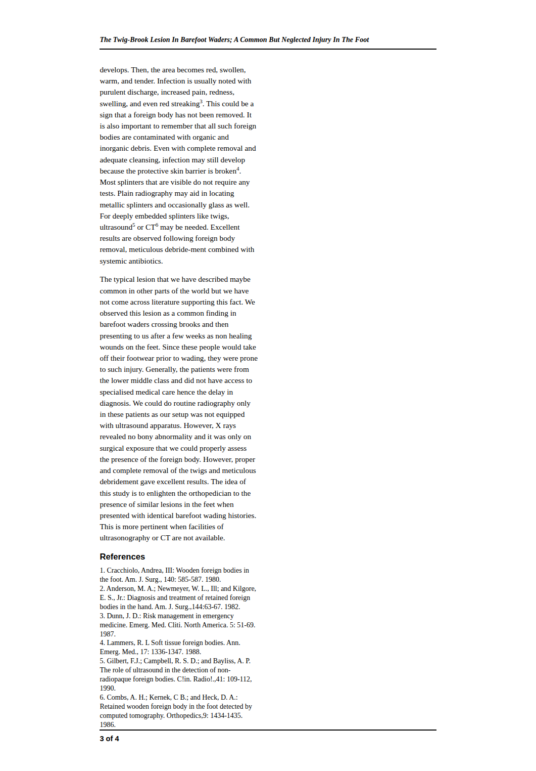The Twig-Brook Lesion In Barefoot Waders; A Common But Neglected Injury In The Foot
develops. Then, the area becomes red, swollen, warm, and tender. Infection is usually noted with purulent discharge, increased pain, redness, swelling, and even red streaking3. This could be a sign that a foreign body has not been removed. It is also important to remember that all such foreign bodies are contaminated with organic and inorganic debris. Even with complete removal and adequate cleansing, infection may still develop because the protective skin barrier is broken4. Most splinters that are visible do not require any tests. Plain radiography may aid in locating metallic splinters and occasionally glass as well. For deeply embedded splinters like twigs, ultrasound5 or CT6 may be needed. Excellent results are observed following foreign body removal, meticulous debride-ment combined with systemic antibiotics.
The typical lesion that we have described maybe common in other parts of the world but we have not come across literature supporting this fact. We observed this lesion as a common finding in barefoot waders crossing brooks and then presenting to us after a few weeks as non healing wounds on the feet. Since these people would take off their footwear prior to wading, they were prone to such injury. Generally, the patients were from the lower middle class and did not have access to specialised medical care hence the delay in diagnosis. We could do routine radiography only in these patients as our setup was not equipped with ultrasound apparatus. However, X rays revealed no bony abnormality and it was only on surgical exposure that we could properly assess the presence of the foreign body. However, proper and complete removal of the twigs and meticulous debridement gave excellent results. The idea of this study is to enlighten the orthopedician to the presence of similar lesions in the feet when presented with identical barefoot wading histories. This is more pertinent when facilities of ultrasonography or CT are not available.
References
1. Cracchiolo, Andrea, III: Wooden foreign bodies in the foot. Am. J. Surg., 140: 585-587. 1980.
2. Anderson, M. A.; Newmeyer, W. L., Ill; and Kilgore, E. S., Jr.: Diagnosis and treatment of retained foreign bodies in the hand. Am. J. Surg.,144:63-67. 1982.
3. Dunn, J. D.: Risk management in emergency medicine. Emerg. Med. Cliti. North America. 5: 51-69. 1987.
4. Lammers, R. L Soft tissue foreign bodies. Ann. Emerg. Med., 17: 1336-1347. 1988.
5. Gilbert, F.J.; Campbell, R. S. D.; and Bayliss, A. P. The role of ultrasound in the detection of non-radiopaque foreign bodies. C!in. Radio!.,41: 109-112, 1990.
6. Combs, A. H.; Kernek, C B.; and Heck, D. A.: Retained wooden foreign body in the foot detected by computed tomography. Orthopedics,9: 1434-1435. 1986.
3 of 4